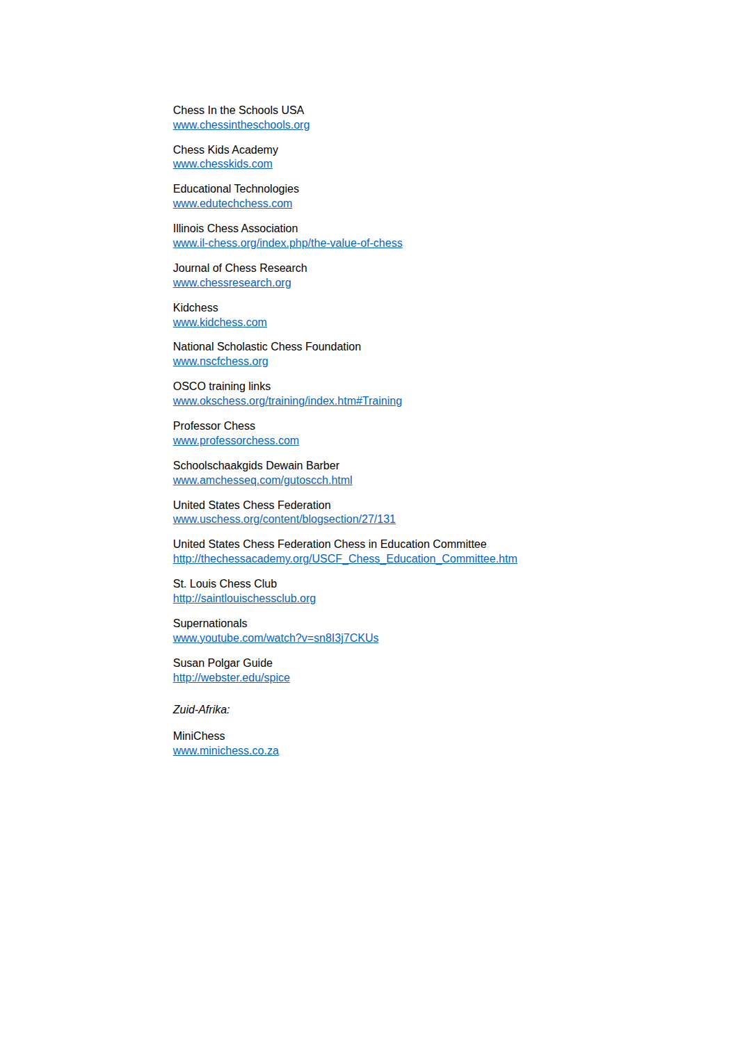Chess In the Schools USA www.chessintheschools.org
Chess Kids Academy www.chesskids.com
Educational Technologies www.edutechchess.com
Illinois Chess Association www.il-chess.org/index.php/the-value-of-chess
Journal of Chess Research www.chessresearch.org
Kidchess www.kidchess.com
National Scholastic Chess Foundation www.nscfchess.org
OSCO training links www.okschess.org/training/index.htm#Training
Professor Chess www.professorchess.com
Schoolschaakgids Dewain Barber www.amchesseq.com/gutoscch.html
United States Chess Federation www.uschess.org/content/blogsection/27/131
United States Chess Federation Chess in Education Committee http://thechessacademy.org/USCF_Chess_Education_Committee.htm
St. Louis Chess Club http://saintlouischessclub.org
Supernationals www.youtube.com/watch?v=sn8I3j7CKUs
Susan Polgar Guide http://webster.edu/spice
Zuid-Afrika:
MiniChess www.minichess.co.za